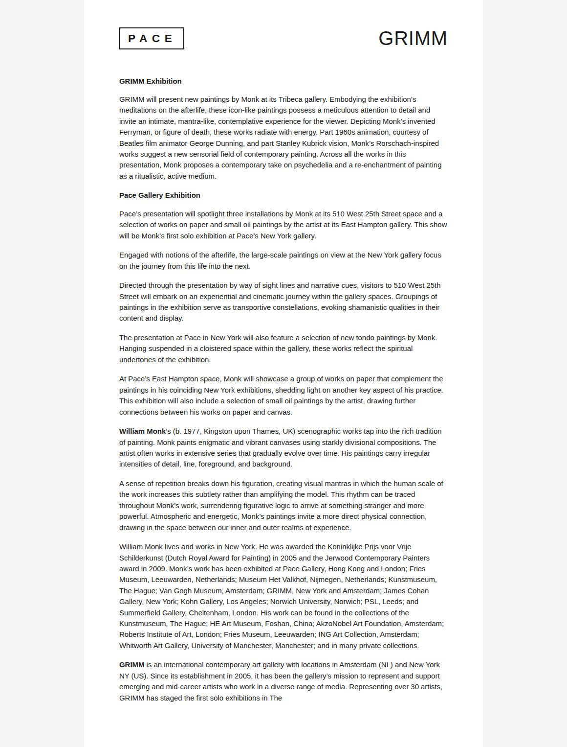PACE
GRIMM
GRIMM Exhibition
GRIMM will present new paintings by Monk at its Tribeca gallery. Embodying the exhibition’s meditations on the afterlife, these icon-like paintings possess a meticulous attention to detail and invite an intimate, mantra-like, contemplative experience for the viewer. Depicting Monk’s invented Ferryman, or figure of death, these works radiate with energy. Part 1960s animation, courtesy of Beatles film animator George Dunning, and part Stanley Kubrick vision, Monk’s Rorschach-inspired works suggest a new sensorial field of contemporary painting. Across all the works in this presentation, Monk proposes a contemporary take on psychedelia and a re-enchantment of painting as a ritualistic, active medium.
Pace Gallery Exhibition
Pace’s presentation will spotlight three installations by Monk at its 510 West 25th Street space and a selection of works on paper and small oil paintings by the artist at its East Hampton gallery. This show will be Monk’s first solo exhibition at Pace’s New York gallery.
Engaged with notions of the afterlife, the large-scale paintings on view at the New York gallery focus on the journey from this life into the next.
Directed through the presentation by way of sight lines and narrative cues, visitors to 510 West 25th Street will embark on an experiential and cinematic journey within the gallery spaces. Groupings of paintings in the exhibition serve as transportive constellations, evoking shamanistic qualities in their content and display.
The presentation at Pace in New York will also feature a selection of new tondo paintings by Monk. Hanging suspended in a cloistered space within the gallery, these works reflect the spiritual undertones of the exhibition.
At Pace’s East Hampton space, Monk will showcase a group of works on paper that complement the paintings in his coinciding New York exhibitions, shedding light on another key aspect of his practice. This exhibition will also include a selection of small oil paintings by the artist, drawing further connections between his works on paper and canvas.
William Monk’s (b. 1977, Kingston upon Thames, UK) scenographic works tap into the rich tradition of painting. Monk paints enigmatic and vibrant canvases using starkly divisional compositions. The artist often works in extensive series that gradually evolve over time. His paintings carry irregular intensities of detail, line, foreground, and background.
A sense of repetition breaks down his figuration, creating visual mantras in which the human scale of the work increases this subtlety rather than amplifying the model. This rhythm can be traced throughout Monk’s work, surrendering figurative logic to arrive at something stranger and more powerful. Atmospheric and energetic, Monk’s paintings invite a more direct physical connection, drawing in the space between our inner and outer realms of experience.
William Monk lives and works in New York. He was awarded the Koninklijke Prijs voor Vrije Schilderkunst (Dutch Royal Award for Painting) in 2005 and the Jerwood Contemporary Painters award in 2009. Monk’s work has been exhibited at Pace Gallery, Hong Kong and London; Fries Museum, Leeuwarden, Netherlands; Museum Het Valkhof, Nijmegen, Netherlands; Kunstmuseum, The Hague; Van Gogh Museum, Amsterdam; GRIMM, New York and Amsterdam; James Cohan Gallery, New York; Kohn Gallery, Los Angeles; Norwich University, Norwich; PSL, Leeds; and Summerfield Gallery, Cheltenham, London. His work can be found in the collections of the Kunstmuseum, The Hague; HE Art Museum, Foshan, China; AkzoNobel Art Foundation, Amsterdam; Roberts Institute of Art, London; Fries Museum, Leeuwarden; ING Art Collection, Amsterdam; Whitworth Art Gallery, University of Manchester, Manchester; and in many private collections.
GRIMM is an international contemporary art gallery with locations in Amsterdam (NL) and New York NY (US). Since its establishment in 2005, it has been the gallery’s mission to represent and support emerging and mid-career artists who work in a diverse range of media. Representing over 30 artists, GRIMM has staged the first solo exhibitions in The